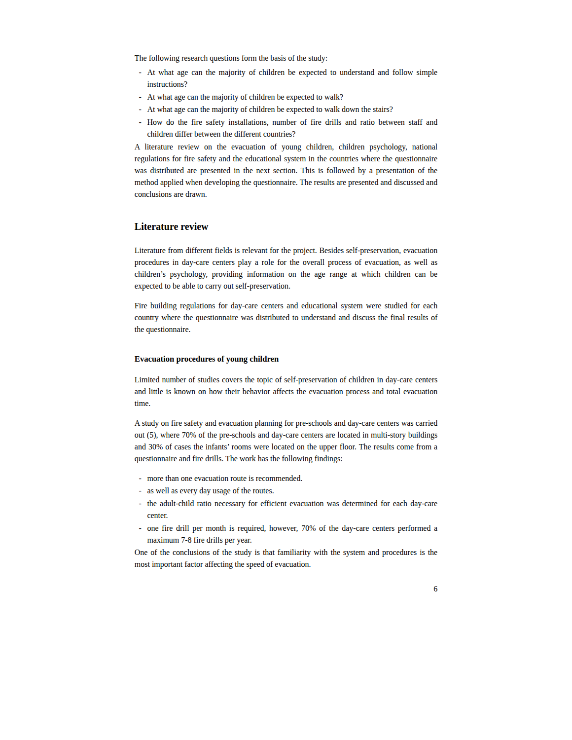The following research questions form the basis of the study:
At what age can the majority of children be expected to understand and follow simple instructions?
At what age can the majority of children be expected to walk?
At what age can the majority of children be expected to walk down the stairs?
How do the fire safety installations, number of fire drills and ratio between staff and children differ between the different countries?
A literature review on the evacuation of young children, children psychology, national regulations for fire safety and the educational system in the countries where the questionnaire was distributed are presented in the next section. This is followed by a presentation of the method applied when developing the questionnaire. The results are presented and discussed and conclusions are drawn.
Literature review
Literature from different fields is relevant for the project. Besides self-preservation, evacuation procedures in day-care centers play a role for the overall process of evacuation, as well as children’s psychology, providing information on the age range at which children can be expected to be able to carry out self-preservation.
Fire building regulations for day-care centers and educational system were studied for each country where the questionnaire was distributed to understand and discuss the final results of the questionnaire.
Evacuation procedures of young children
Limited number of studies covers the topic of self-preservation of children in day-care centers and little is known on how their behavior affects the evacuation process and total evacuation time.
A study on fire safety and evacuation planning for pre-schools and day-care centers was carried out (5), where 70% of the pre-schools and day-care centers are located in multi-story buildings and 30% of cases the infants’ rooms were located on the upper floor. The results come from a questionnaire and fire drills. The work has the following findings:
more than one evacuation route is recommended.
as well as every day usage of the routes.
the adult-child ratio necessary for efficient evacuation was determined for each day-care center.
one fire drill per month is required, however, 70% of the day-care centers performed a maximum 7-8 fire drills per year.
One of the conclusions of the study is that familiarity with the system and procedures is the most important factor affecting the speed of evacuation.
6